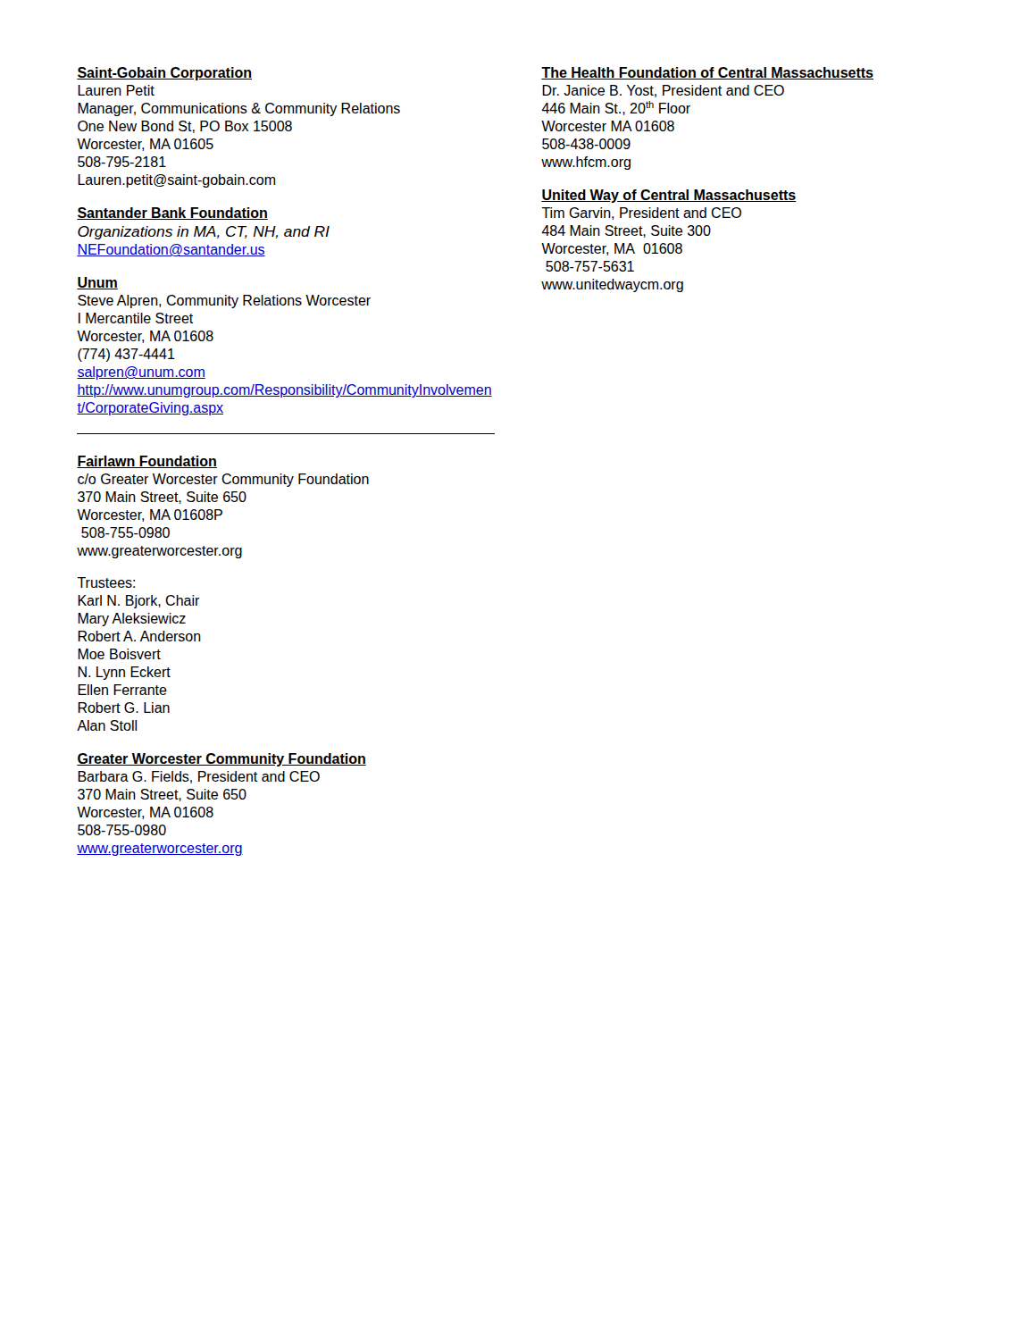Saint-Gobain Corporation
Lauren Petit
Manager, Communications & Community Relations
One New Bond St, PO Box 15008
Worcester, MA 01605
508-795-2181
Lauren.petit@saint-gobain.com
Santander Bank Foundation
Organizations in MA, CT, NH, and RI
NEFoundation@santander.us
Unum
Steve Alpren, Community Relations Worcester
I Mercantile Street
Worcester, MA 01608
(774) 437-4441
salpren@unum.com
http://www.unumgroup.com/Responsibility/CommunityInvolvement/CorporateGiving.aspx
Fairlawn Foundation
c/o Greater Worcester Community Foundation
370 Main Street, Suite 650
Worcester, MA 01608P
508-755-0980
www.greaterworcester.org
Trustees:
Karl N. Bjork, Chair
Mary Aleksiewicz
Robert A. Anderson
Moe Boisvert
N. Lynn Eckert
Ellen Ferrante
Robert G. Lian
Alan Stoll
Greater Worcester Community Foundation
Barbara G. Fields, President and CEO
370 Main Street, Suite 650
Worcester, MA 01608
508-755-0980
www.greaterworcester.org
The Health Foundation of Central Massachusetts
Dr. Janice B. Yost, President and CEO
446 Main St., 20th Floor
Worcester MA 01608
508-438-0009
www.hfcm.org
United Way of Central Massachusetts
Tim Garvin, President and CEO
484 Main Street, Suite 300
Worcester, MA 01608
508-757-5631
www.unitedwaycm.org